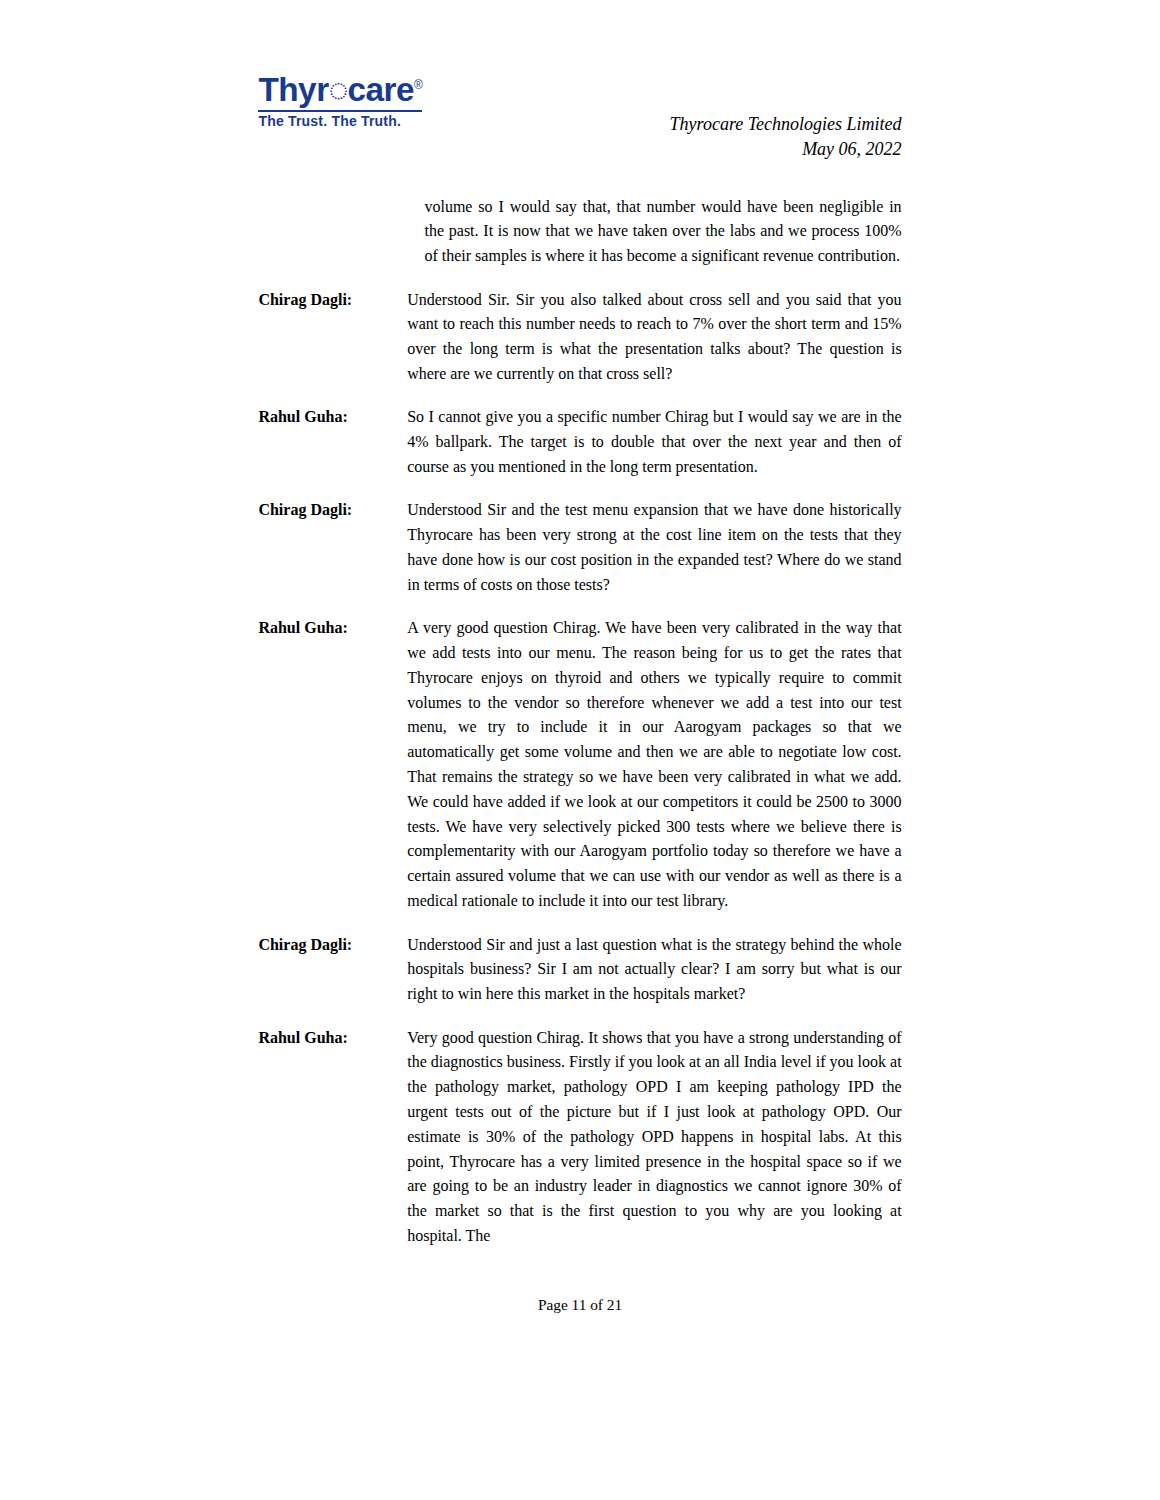Thyr◌care®
The Trust. The Truth.
Thyrocare Technologies Limited
May 06, 2022
volume so I would say that, that number would have been negligible in the past. It is now that we have taken over the labs and we process 100% of their samples is where it has become a significant revenue contribution.
| Chirag Dagli: | Understood Sir. Sir you also talked about cross sell and you said that you want to reach this number needs to reach to 7% over the short term and 15% over the long term is what the presentation talks about? The question is where are we currently on that cross sell? |
| Rahul Guha: | So I cannot give you a specific number Chirag but I would say we are in the 4% ballpark. The target is to double that over the next year and then of course as you mentioned in the long term presentation. |
| Chirag Dagli: | Understood Sir and the test menu expansion that we have done historically Thyrocare has been very strong at the cost line item on the tests that they have done how is our cost position in the expanded test? Where do we stand in terms of costs on those tests? |
| Rahul Guha: | A very good question Chirag. We have been very calibrated in the way that we add tests into our menu. The reason being for us to get the rates that Thyrocare enjoys on thyroid and others we typically require to commit volumes to the vendor so therefore whenever we add a test into our test menu, we try to include it in our Aarogyam packages so that we automatically get some volume and then we are able to negotiate low cost. That remains the strategy so we have been very calibrated in what we add. We could have added if we look at our competitors it could be 2500 to 3000 tests. We have very selectively picked 300 tests where we believe there is complementarity with our Aarogyam portfolio today so therefore we have a certain assured volume that we can use with our vendor as well as there is a medical rationale to include it into our test library. |
| Chirag Dagli: | Understood Sir and just a last question what is the strategy behind the whole hospitals business? Sir I am not actually clear? I am sorry but what is our right to win here this market in the hospitals market? |
| Rahul Guha: | Very good question Chirag. It shows that you have a strong understanding of the diagnostics business. Firstly if you look at an all India level if you look at the pathology market, pathology OPD I am keeping pathology IPD the urgent tests out of the picture but if I just look at pathology OPD. Our estimate is 30% of the pathology OPD happens in hospital labs. At this point, Thyrocare has a very limited presence in the hospital space so if we are going to be an industry leader in diagnostics we cannot ignore 30% of the market so that is the first question to you why are you looking at hospital. The |
Page 11 of 21